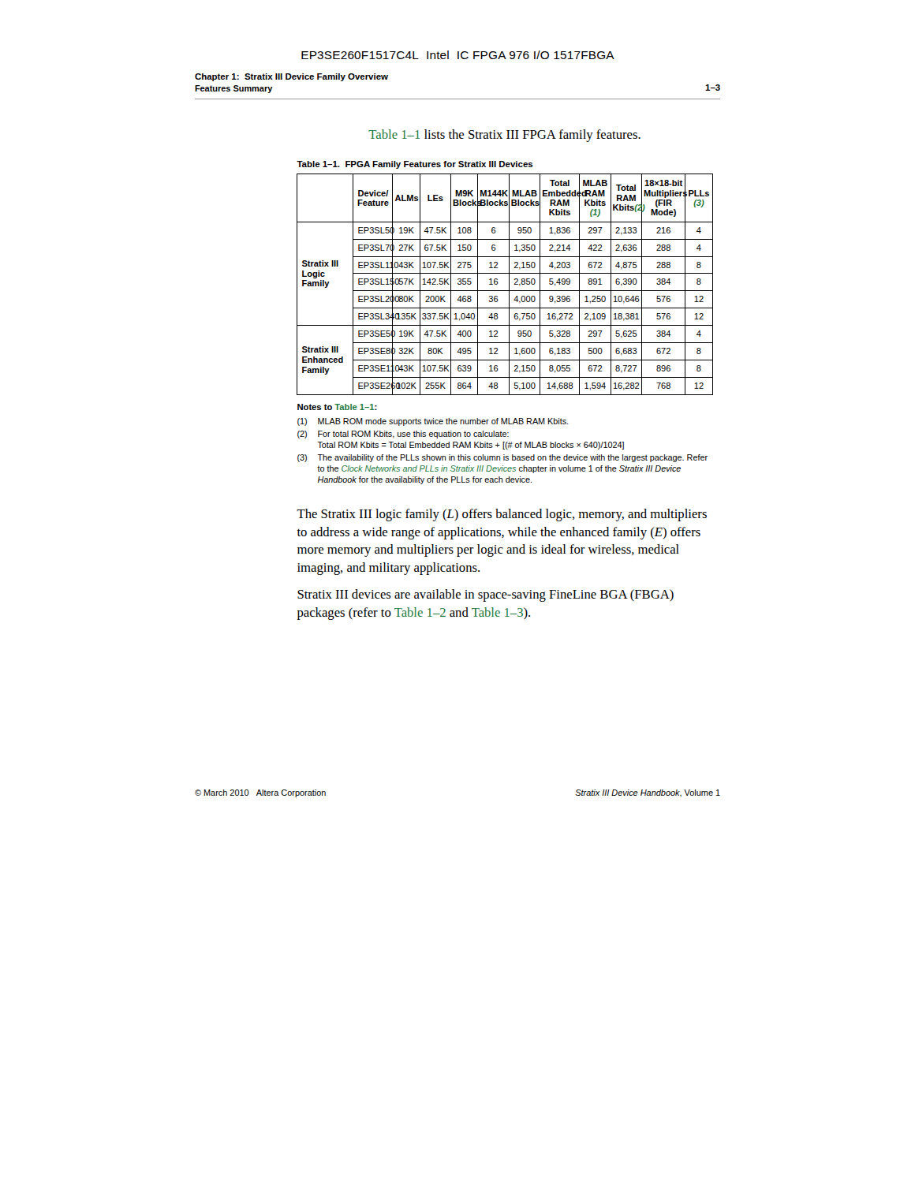EP3SE260F1517C4L Intel IC FPGA 976 I/O 1517FBGA
Chapter 1: Stratix III Device Family Overview
Features Summary
1–3
Table 1–1 lists the Stratix III FPGA family features.
Table 1–1. FPGA Family Features for Stratix III Devices
| | Device/ Feature | ALMs | LEs | M9K Blocks | M144K Blocks | MLAB Blocks | Total Embedded RAM Kbits | MLAB RAM Kbits (1) | Total RAM Kbits (2) | 18×18-bit Multipliers (FIR Mode) | PLLs (3) |
| --- | --- | --- | --- | --- | --- | --- | --- | --- | --- | --- | --- |
| Stratix III Logic Family | EP3SL50 | 19K | 47.5K | 108 | 6 | 950 | 1,836 | 297 | 2,133 | 216 | 4 |
| EP3SL70 | 27K | 67.5K | 150 | 6 | 1,350 | 2,214 | 422 | 2,636 | 288 | 4 |
| EP3SL110 | 43K | 107.5K | 275 | 12 | 2,150 | 4,203 | 672 | 4,875 | 288 | 8 |
| EP3SL150 | 57K | 142.5K | 355 | 16 | 2,850 | 5,499 | 891 | 6,390 | 384 | 8 |
| EP3SL200 | 80K | 200K | 468 | 36 | 4,000 | 9,396 | 1,250 | 10,646 | 576 | 12 |
| EP3SL340 | 135K | 337.5K | 1,040 | 48 | 6,750 | 16,272 | 2,109 | 18,381 | 576 | 12 |
| Stratix III Enhanced Family | EP3SE50 | 19K | 47.5K | 400 | 12 | 950 | 5,328 | 297 | 5,625 | 384 | 4 |
| EP3SE80 | 32K | 80K | 495 | 12 | 1,600 | 6,183 | 500 | 6,683 | 672 | 8 |
| EP3SE110 | 43K | 107.5K | 639 | 16 | 2,150 | 8,055 | 672 | 8,727 | 896 | 8 |
| EP3SE260 | 102K | 255K | 864 | 48 | 5,100 | 14,688 | 1,594 | 16,282 | 768 | 12 |
Notes to Table 1–1:
(1) MLAB ROM mode supports twice the number of MLAB RAM Kbits.
(2) For total ROM Kbits, use this equation to calculate: Total ROM Kbits = Total Embedded RAM Kbits + [(# of MLAB blocks × 640)/1024]
(3) The availability of the PLLs shown in this column is based on the device with the largest package. Refer to the Clock Networks and PLLs in Stratix III Devices chapter in volume 1 of the Stratix III Device Handbook for the availability of the PLLs for each device.
The Stratix III logic family (L) offers balanced logic, memory, and multipliers to address a wide range of applications, while the enhanced family (E) offers more memory and multipliers per logic and is ideal for wireless, medical imaging, and military applications.
Stratix III devices are available in space-saving FineLine BGA (FBGA) packages (refer to Table 1–2 and Table 1–3).
© March 2010 Altera Corporation
Stratix III Device Handbook, Volume 1